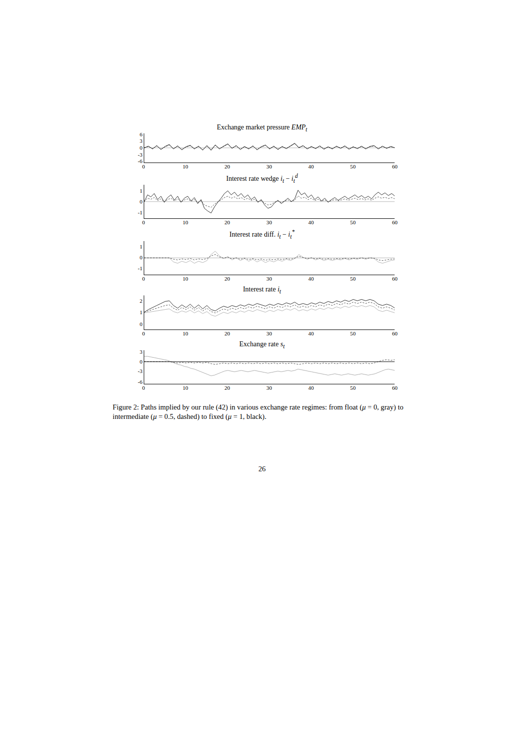Exchange market pressure EMPt
6 3 0 -3 -6
0 10 20 30 40 50 60
Interest rate wedge it − itd
1 0 -1
0 10 20 30 40 50 60
Interest rate diff. it − it*
1 0 -1
0 10 20 30 40 50 60
Interest rate it
2 1 0
0 10 20 30 40 50 60
Exchange rate st
3 0 -3 -6
0 10 20 30 40 50 60
Figure 2: Paths implied by our rule (42) in various exchange rate regimes: from float (μ = 0, gray) to intermediate (μ = 0.5, dashed) to fixed (μ = 1, black).
26